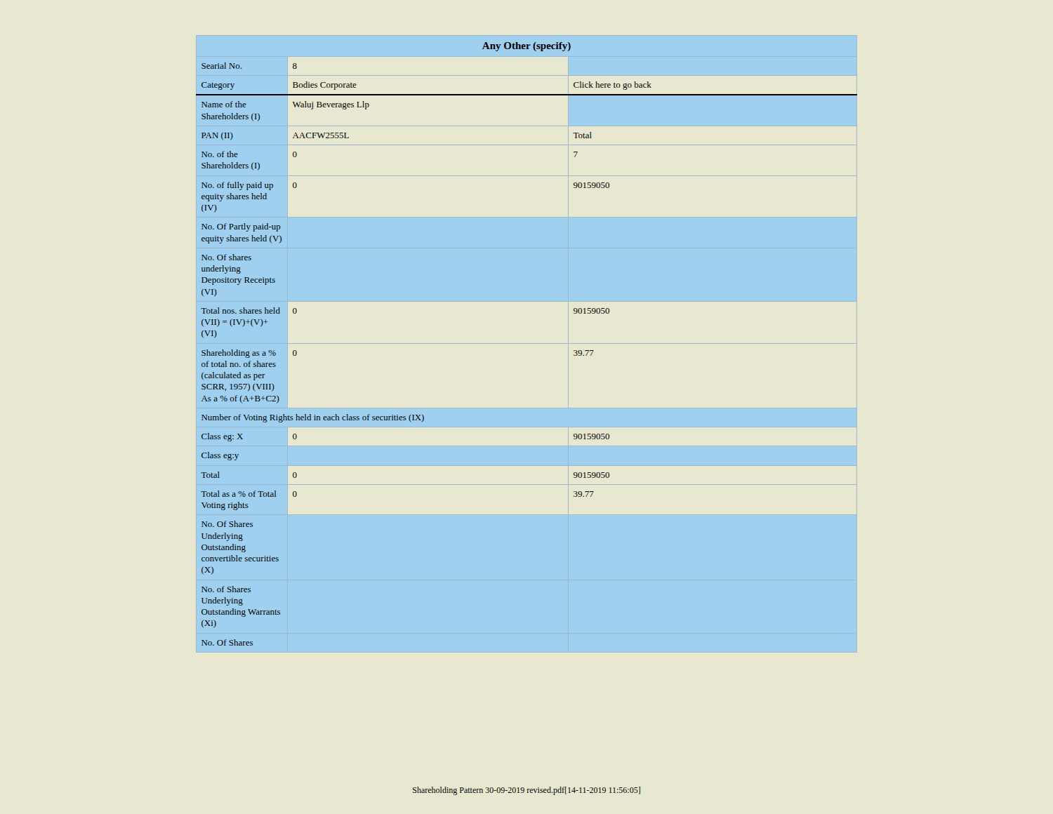| Any Other (specify) |
| Searial No. | 8 | |
| Category | Bodies Corporate | Click here to go back |
| Name of the Shareholders (I) | Waluj Beverages Llp | |
| PAN (II) | AACFW2555L | Total |
| No. of the Shareholders (I) | 0 | 7 |
| No. of fully paid up equity shares held (IV) | 0 | 90159050 |
| No. Of Partly paid-up equity shares held (V) | | |
| No. Of shares underlying Depository Receipts (VI) | | |
| Total nos. shares held (VII) = (IV)+(V)+ (VI) | 0 | 90159050 |
| Shareholding as a % of total no. of shares (calculated as per SCRR, 1957) (VIII) As a % of (A+B+C2) | 0 | 39.77 |
| Number of Voting Rights held in each class of securities (IX) |
| Class eg: X | 0 | 90159050 |
| Class eg:y | | |
| Total | 0 | 90159050 |
| Total as a % of Total Voting rights | 0 | 39.77 |
| No. Of Shares Underlying Outstanding convertible securities (X) | | |
| No. of Shares Underlying Outstanding Warrants (Xi) | | |
| No. Of Shares | | |
Shareholding Pattern 30-09-2019 revised.pdf[14-11-2019 11:56:05]